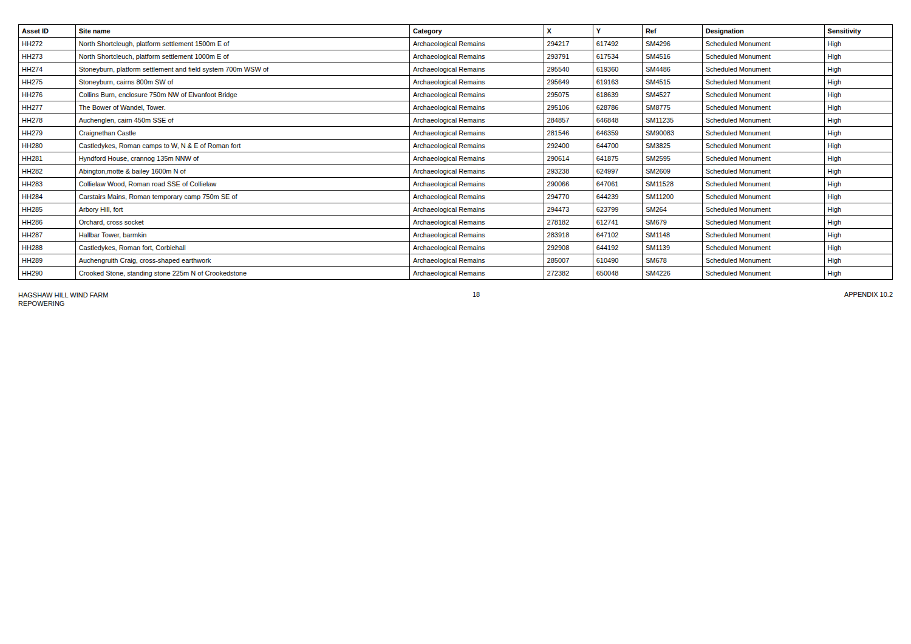| Asset ID | Site name | Category | X | Y | Ref | Designation | Sensitivity |
| --- | --- | --- | --- | --- | --- | --- | --- |
| HH272 | North Shortcleugh, platform settlement 1500m E of | Archaeological Remains | 294217 | 617492 | SM4296 | Scheduled Monument | High |
| HH273 | North Shortcleuch, platform settlement 1000m E of | Archaeological Remains | 293791 | 617534 | SM4516 | Scheduled Monument | High |
| HH274 | Stoneyburn, platform settlement and field system 700m WSW of | Archaeological Remains | 295540 | 619360 | SM4486 | Scheduled Monument | High |
| HH275 | Stoneyburn, cairns 800m SW of | Archaeological Remains | 295649 | 619163 | SM4515 | Scheduled Monument | High |
| HH276 | Collins Burn, enclosure 750m NW of Elvanfoot Bridge | Archaeological Remains | 295075 | 618639 | SM4527 | Scheduled Monument | High |
| HH277 | The Bower of Wandel, Tower. | Archaeological Remains | 295106 | 628786 | SM8775 | Scheduled Monument | High |
| HH278 | Auchenglen, cairn 450m SSE of | Archaeological Remains | 284857 | 646848 | SM11235 | Scheduled Monument | High |
| HH279 | Craignethan Castle | Archaeological Remains | 281546 | 646359 | SM90083 | Scheduled Monument | High |
| HH280 | Castledykes, Roman camps to W, N & E of Roman fort | Archaeological Remains | 292400 | 644700 | SM3825 | Scheduled Monument | High |
| HH281 | Hyndford House, crannog 135m NNW of | Archaeological Remains | 290614 | 641875 | SM2595 | Scheduled Monument | High |
| HH282 | Abington,motte & bailey 1600m N of | Archaeological Remains | 293238 | 624997 | SM2609 | Scheduled Monument | High |
| HH283 | Collielaw Wood, Roman road SSE of Collielaw | Archaeological Remains | 290066 | 647061 | SM11528 | Scheduled Monument | High |
| HH284 | Carstairs Mains, Roman temporary camp 750m SE of | Archaeological Remains | 294770 | 644239 | SM11200 | Scheduled Monument | High |
| HH285 | Arbory Hill, fort | Archaeological Remains | 294473 | 623799 | SM264 | Scheduled Monument | High |
| HH286 | Orchard, cross socket | Archaeological Remains | 278182 | 612741 | SM679 | Scheduled Monument | High |
| HH287 | Hallbar Tower, barmkin | Archaeological Remains | 283918 | 647102 | SM1148 | Scheduled Monument | High |
| HH288 | Castledykes, Roman fort, Corbiehall | Archaeological Remains | 292908 | 644192 | SM1139 | Scheduled Monument | High |
| HH289 | Auchengruith Craig, cross-shaped earthwork | Archaeological Remains | 285007 | 610490 | SM678 | Scheduled Monument | High |
| HH290 | Crooked Stone, standing stone 225m N of Crookedstone | Archaeological Remains | 272382 | 650048 | SM4226 | Scheduled Monument | High |
HAGSHAW HILL WIND FARM
REPOWERING
18
APPENDIX 10.2